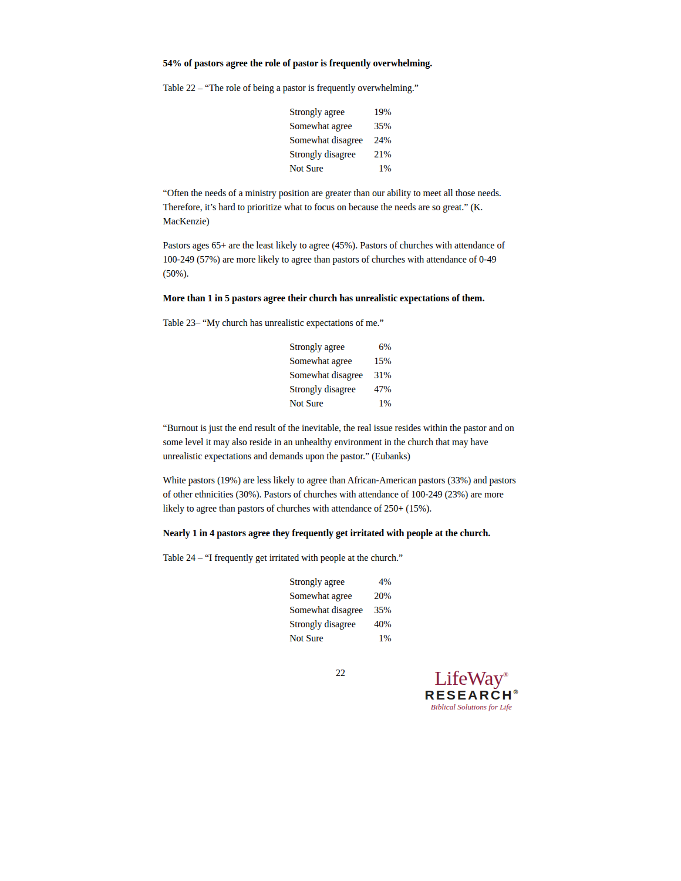54% of pastors agree the role of pastor is frequently overwhelming.
Table 22 – “The role of being a pastor is frequently overwhelming.”
| Strongly agree | 19% |
| Somewhat agree | 35% |
| Somewhat disagree | 24% |
| Strongly disagree | 21% |
| Not Sure | 1% |
“Often the needs of a ministry position are greater than our ability to meet all those needs. Therefore, it’s hard to prioritize what to focus on because the needs are so great.” (K. MacKenzie)
Pastors ages 65+ are the least likely to agree (45%). Pastors of churches with attendance of 100-249 (57%) are more likely to agree than pastors of churches with attendance of 0-49 (50%).
More than 1 in 5 pastors agree their church has unrealistic expectations of them.
Table 23– “My church has unrealistic expectations of me.”
| Strongly agree | 6% |
| Somewhat agree | 15% |
| Somewhat disagree | 31% |
| Strongly disagree | 47% |
| Not Sure | 1% |
“Burnout is just the end result of the inevitable, the real issue resides within the pastor and on some level it may also reside in an unhealthy environment in the church that may have unrealistic expectations and demands upon the pastor.” (Eubanks)
White pastors (19%) are less likely to agree than African-American pastors (33%) and pastors of other ethnicities (30%). Pastors of churches with attendance of 100-249 (23%) are more likely to agree than pastors of churches with attendance of 250+ (15%).
Nearly 1 in 4 pastors agree they frequently get irritated with people at the church.
Table 24 – “I frequently get irritated with people at the church.”
| Strongly agree | 4% |
| Somewhat agree | 20% |
| Somewhat disagree | 35% |
| Strongly disagree | 40% |
| Not Sure | 1% |
22
LifeWay®
RESEARCH®
Biblical Solutions for Life